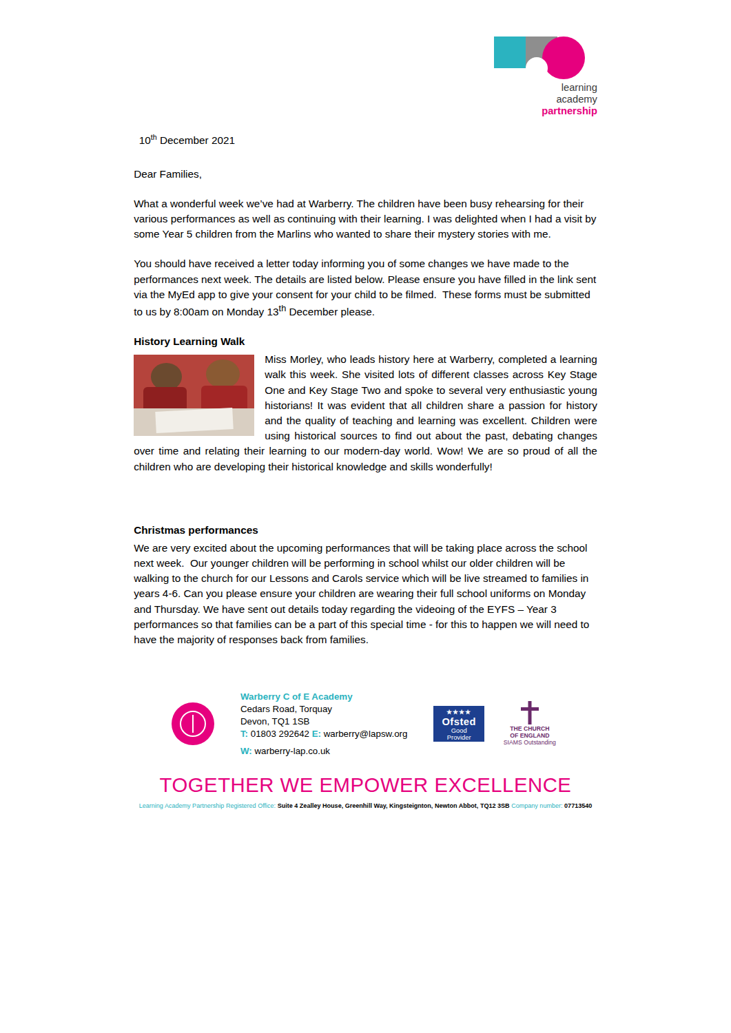learning
academy
partnership
10th December 2021
Dear Families,
What a wonderful week we’ve had at Warberry. The children have been busy rehearsing for their various performances as well as continuing with their learning. I was delighted when I had a visit by some Year 5 children from the Marlins who wanted to share their mystery stories with me.
You should have received a letter today informing you of some changes we have made to the performances next week. The details are listed below. Please ensure you have filled in the link sent via the MyEd app to give your consent for your child to be filmed. These forms must be submitted to us by 8:00am on Monday 13th December please.
History Learning Walk
Miss Morley, who leads history here at Warberry, completed a learning walk this week. She visited lots of different classes across Key Stage One and Key Stage Two and spoke to several very enthusiastic young historians! It was evident that all children share a passion for history and the quality of teaching and learning was excellent. Children were using historical sources to find out about the past, debating changes over time and relating their learning to our modern-day world. Wow! We are so proud of all the children who are developing their historical knowledge and skills wonderfully!
Christmas performances
We are very excited about the upcoming performances that will be taking place across the school next week. Our younger children will be performing in school whilst our older children will be walking to the church for our Lessons and Carols service which will be live streamed to families in years 4-6. Can you please ensure your children are wearing their full school uniforms on Monday and Thursday. We have sent out details today regarding the videoing of the EYFS – Year 3 performances so that families can be a part of this special time - for this to happen we will need to have the majority of responses back from families.
Warberry C of E Academy
Cedars Road, Torquay
Devon, TQ1 1SB
T: 01803 292642 E: warberry@lapsw.org
W: warberry-lap.co.uk
★★★★
Ofsted
Good
Provider
THE CHURCH
OF ENGLAND
SIAMS Outstanding
TOGETHER WE EMPOWER EXCELLENCE
Learning Academy Partnership Registered Office: Suite 4 Zealley House, Greenhill Way, Kingsteignton, Newton Abbot, TQ12 3SB Company number: 07713540